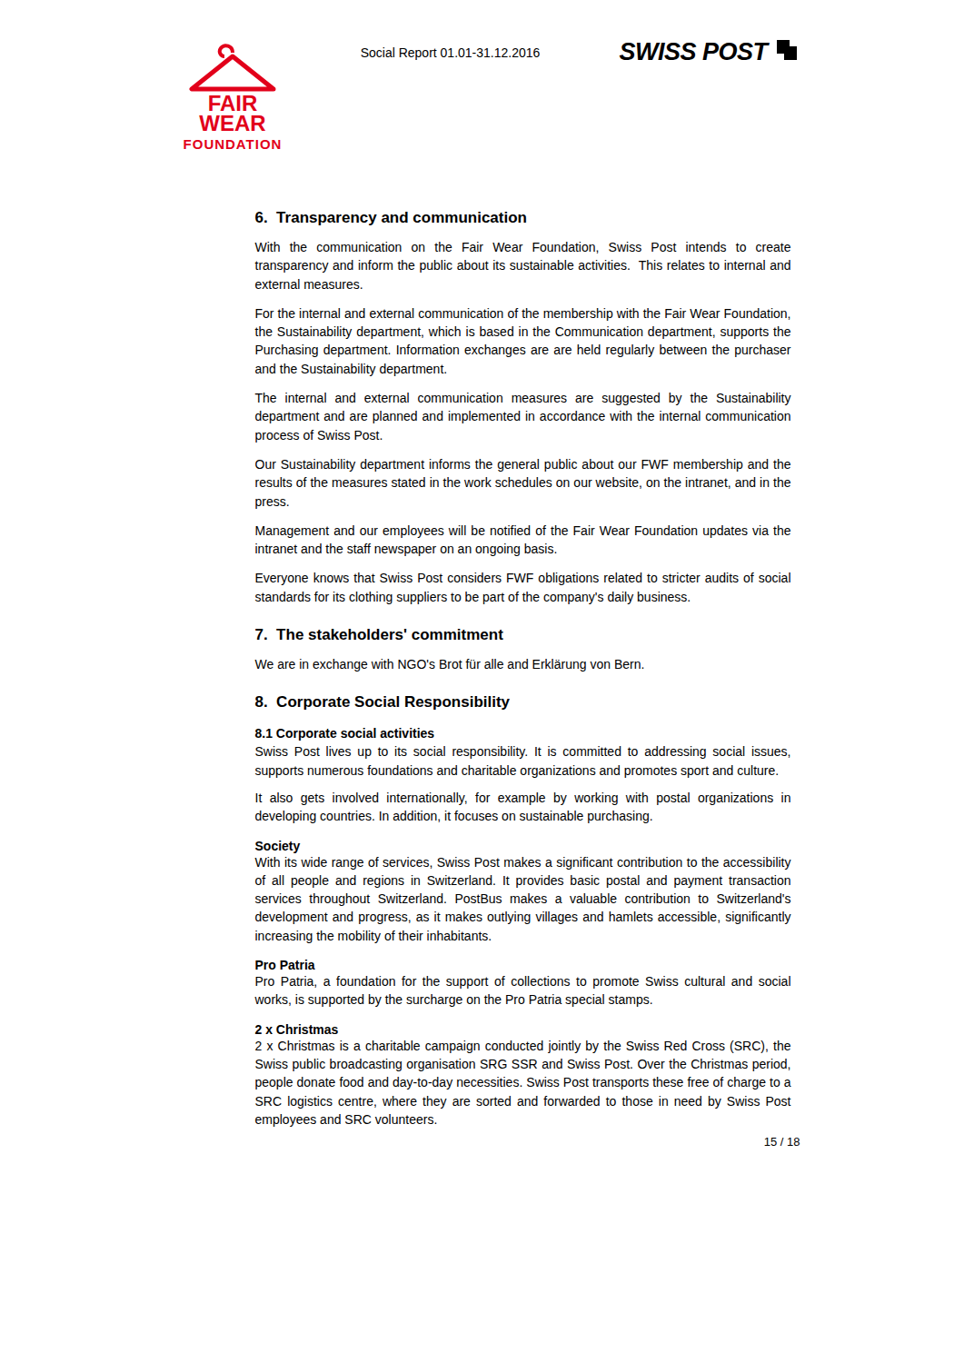FAIR WEAR FOUNDATION
Social Report 01.01-31.12.2016
SWISS POST
6. Transparency and communication
With the communication on the Fair Wear Foundation, Swiss Post intends to create transparency and inform the public about its sustainable activities. This relates to internal and external measures.
For the internal and external communication of the membership with the Fair Wear Foundation, the Sustainability department, which is based in the Communication department, supports the Purchasing department. Information exchanges are are held regularly between the purchaser and the Sustainability department.
The internal and external communication measures are suggested by the Sustainability department and are planned and implemented in accordance with the internal communication process of Swiss Post.
Our Sustainability department informs the general public about our FWF membership and the results of the measures stated in the work schedules on our website, on the intranet, and in the press.
Management and our employees will be notified of the Fair Wear Foundation updates via the intranet and the staff newspaper on an ongoing basis.
Everyone knows that Swiss Post considers FWF obligations related to stricter audits of social standards for its clothing suppliers to be part of the company's daily business.
7. The stakeholders' commitment
We are in exchange with NGO's Brot für alle and Erklärung von Bern.
8. Corporate Social Responsibility
8.1 Corporate social activities
Swiss Post lives up to its social responsibility. It is committed to addressing social issues, supports numerous foundations and charitable organizations and promotes sport and culture.
It also gets involved internationally, for example by working with postal organizations in developing countries. In addition, it focuses on sustainable purchasing.
Society
With its wide range of services, Swiss Post makes a significant contribution to the accessibility of all people and regions in Switzerland. It provides basic postal and payment transaction services throughout Switzerland. PostBus makes a valuable contribution to Switzerland's development and progress, as it makes outlying villages and hamlets accessible, significantly increasing the mobility of their inhabitants.
Pro Patria
Pro Patria, a foundation for the support of collections to promote Swiss cultural and social works, is supported by the surcharge on the Pro Patria special stamps.
2 x Christmas
2 x Christmas is a charitable campaign conducted jointly by the Swiss Red Cross (SRC), the Swiss public broadcasting organisation SRG SSR and Swiss Post. Over the Christmas period, people donate food and day-to-day necessities. Swiss Post transports these free of charge to a SRC logistics centre, where they are sorted and forwarded to those in need by Swiss Post employees and SRC volunteers.
15 / 18